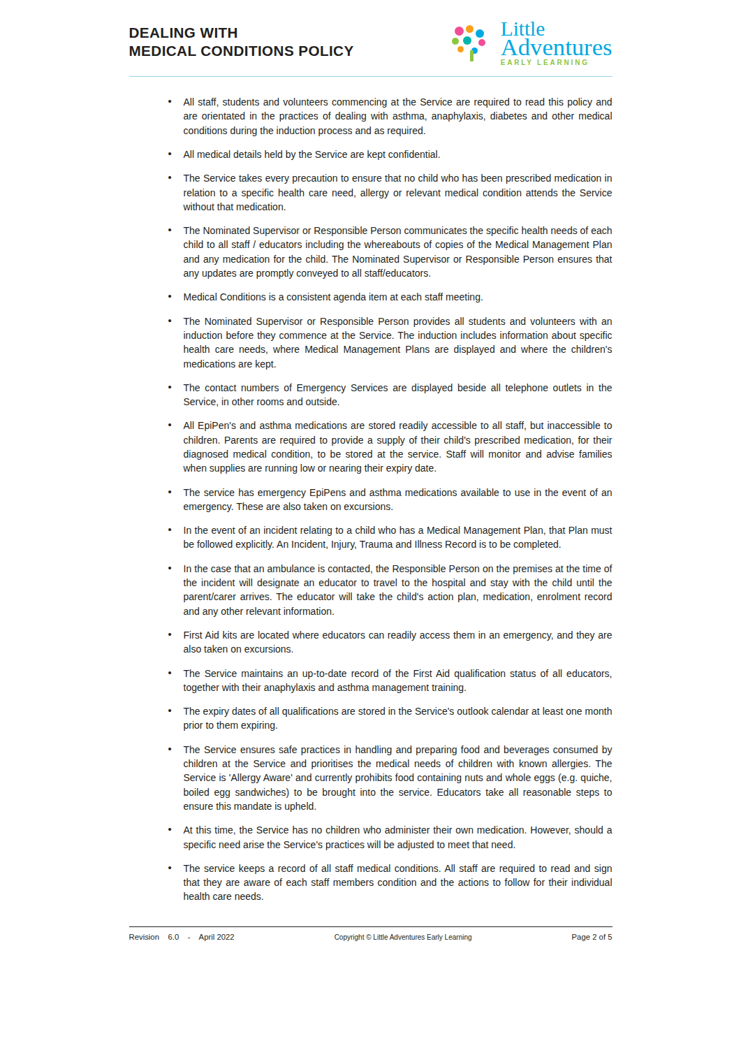Dealing with
Medical Conditions Policy
Little Adventures Early Learning
All staff, students and volunteers commencing at the Service are required to read this policy and are orientated in the practices of dealing with asthma, anaphylaxis, diabetes and other medical conditions during the induction process and as required.
All medical details held by the Service are kept confidential.
The Service takes every precaution to ensure that no child who has been prescribed medication in relation to a specific health care need, allergy or relevant medical condition attends the Service without that medication.
The Nominated Supervisor or Responsible Person communicates the specific health needs of each child to all staff / educators including the whereabouts of copies of the Medical Management Plan and any medication for the child. The Nominated Supervisor or Responsible Person ensures that any updates are promptly conveyed to all staff/educators.
Medical Conditions is a consistent agenda item at each staff meeting.
The Nominated Supervisor or Responsible Person provides all students and volunteers with an induction before they commence at the Service. The induction includes information about specific health care needs, where Medical Management Plans are displayed and where the children's medications are kept.
The contact numbers of Emergency Services are displayed beside all telephone outlets in the Service, in other rooms and outside.
All EpiPen's and asthma medications are stored readily accessible to all staff, but inaccessible to children. Parents are required to provide a supply of their child's prescribed medication, for their diagnosed medical condition, to be stored at the service. Staff will monitor and advise families when supplies are running low or nearing their expiry date.
The service has emergency EpiPens and asthma medications available to use in the event of an emergency. These are also taken on excursions.
In the event of an incident relating to a child who has a Medical Management Plan, that Plan must be followed explicitly. An Incident, Injury, Trauma and Illness Record is to be completed.
In the case that an ambulance is contacted, the Responsible Person on the premises at the time of the incident will designate an educator to travel to the hospital and stay with the child until the parent/carer arrives. The educator will take the child's action plan, medication, enrolment record and any other relevant information.
First Aid kits are located where educators can readily access them in an emergency, and they are also taken on excursions.
The Service maintains an up-to-date record of the First Aid qualification status of all educators, together with their anaphylaxis and asthma management training.
The expiry dates of all qualifications are stored in the Service's outlook calendar at least one month prior to them expiring.
The Service ensures safe practices in handling and preparing food and beverages consumed by children at the Service and prioritises the medical needs of children with known allergies. The Service is 'Allergy Aware' and currently prohibits food containing nuts and whole eggs (e.g. quiche, boiled egg sandwiches) to be brought into the service. Educators take all reasonable steps to ensure this mandate is upheld.
At this time, the Service has no children who administer their own medication. However, should a specific need arise the Service's practices will be adjusted to meet that need.
The service keeps a record of all staff medical conditions. All staff are required to read and sign that they are aware of each staff members condition and the actions to follow for their individual health care needs.
Revision 6.0 - April 2022 Copyright © Little Adventures Early Learning Page 2 of 5